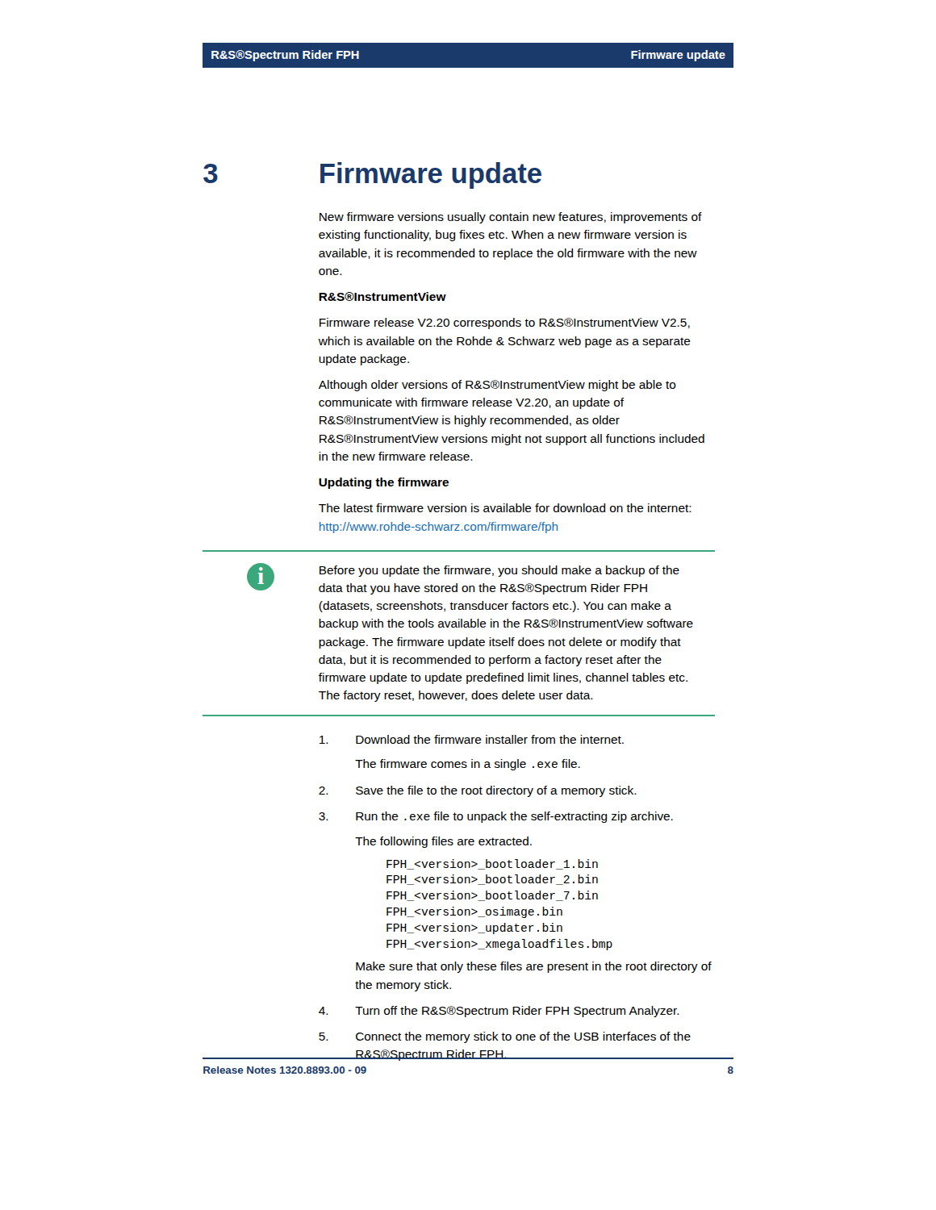R&S®Spectrum Rider FPH
Firmware update
3 Firmware update
New firmware versions usually contain new features, improvements of existing functionality, bug fixes etc. When a new firmware version is available, it is recommended to replace the old firmware with the new one.
R&S®InstrumentView
Firmware release V2.20 corresponds to R&S®InstrumentView V2.5, which is available on the Rohde & Schwarz web page as a separate update package.
Although older versions of R&S®InstrumentView might be able to communicate with firmware release V2.20, an update of R&S®InstrumentView is highly recommended, as older R&S®InstrumentView versions might not support all functions included in the new firmware release.
Updating the firmware
The latest firmware version is available for download on the internet:
http://www.rohde-schwarz.com/firmware/fph
i
Before you update the firmware, you should make a backup of the data that you have stored on the R&S®Spectrum Rider FPH (datasets, screenshots, transducer factors etc.). You can make a backup with the tools available in the R&S®InstrumentView software package. The firmware update itself does not delete or modify that data, but it is recommended to perform a factory reset after the firmware update to update predefined limit lines, channel tables etc. The factory reset, however, does delete user data.
1.
Download the firmware installer from the internet.
The firmware comes in a single .exe file.
2.
Save the file to the root directory of a memory stick.
3.
Run the .exe file to unpack the self-extracting zip archive.
The following files are extracted.
FPH_<version>_bootloader_1.bin
FPH_<version>_bootloader_2.bin
FPH_<version>_bootloader_7.bin
FPH_<version>_osimage.bin
FPH_<version>_updater.bin
FPH_<version>_xmegaloadfiles.bmp
Make sure that only these files are present in the root directory of the memory stick.
4.
Turn off the R&S®Spectrum Rider FPH Spectrum Analyzer.
5.
Connect the memory stick to one of the USB interfaces of the R&S®Spectrum Rider FPH.
Release Notes 1320.8893.00 - 09
8